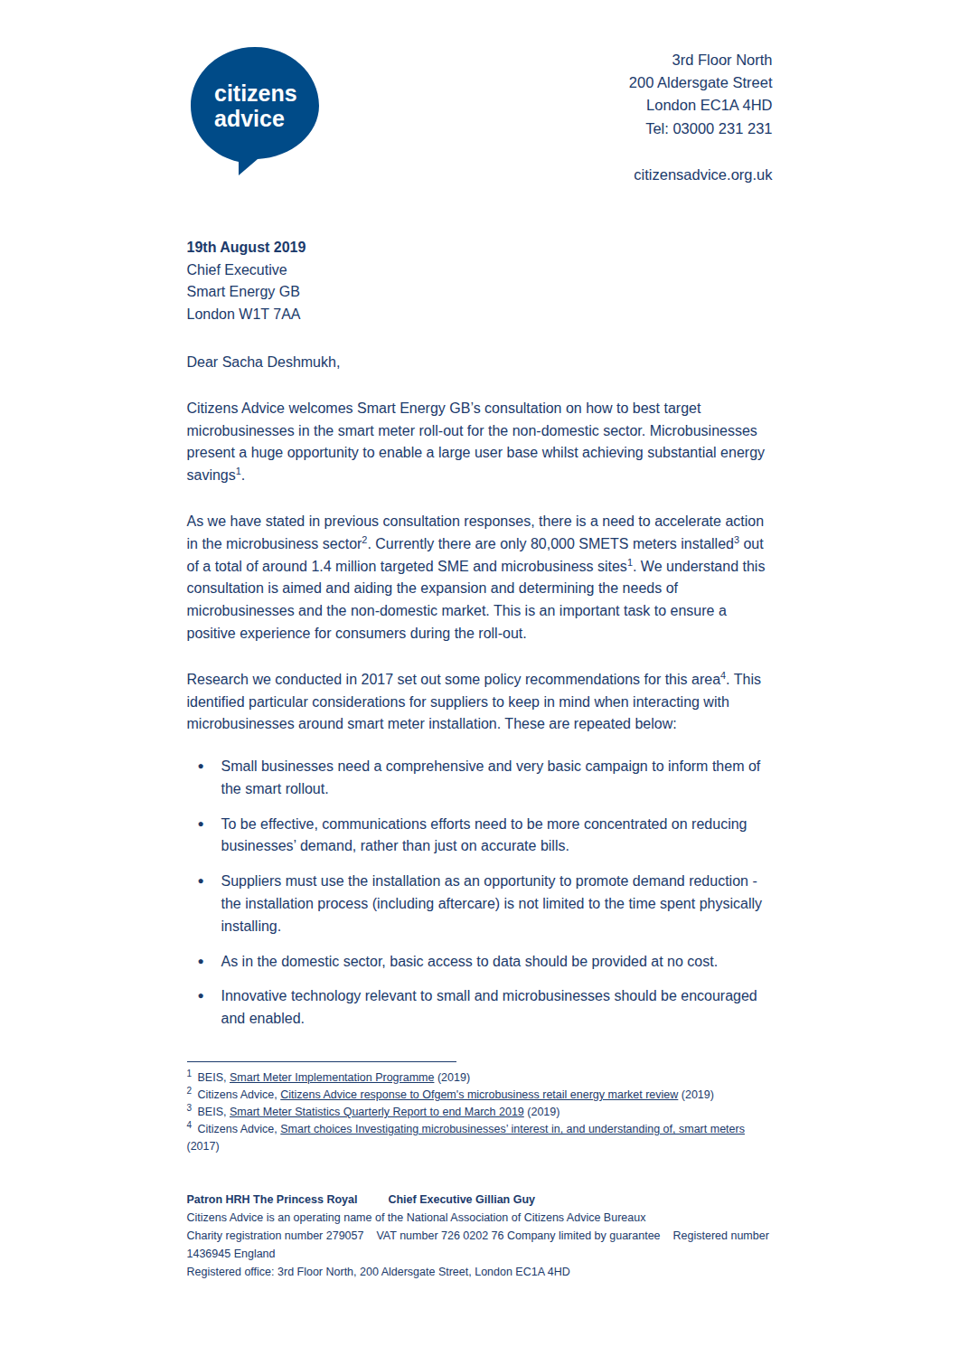citizens advice citizens advice
3rd Floor North
200 Aldersgate Street
London EC1A 4HD
Tel: 03000 231 231
citizensadvice.org.uk
19th August 2019
Chief Executive
Smart Energy GB
London W1T 7AA
Dear Sacha Deshmukh,
Citizens Advice welcomes Smart Energy GB’s consultation on how to best target microbusinesses in the smart meter roll-out for the non-domestic sector. Microbusinesses present a huge opportunity to enable a large user base whilst achieving substantial energy savings1.
As we have stated in previous consultation responses, there is a need to accelerate action in the microbusiness sector2. Currently there are only 80,000 SMETS meters installed3 out of a total of around 1.4 million targeted SME and microbusiness sites1. We understand this consultation is aimed and aiding the expansion and determining the needs of microbusinesses and the non-domestic market. This is an important task to ensure a positive experience for consumers during the roll-out.
Research we conducted in 2017 set out some policy recommendations for this area4. This identified particular considerations for suppliers to keep in mind when interacting with microbusinesses around smart meter installation. These are repeated below:
Small businesses need a comprehensive and very basic campaign to inform them of the smart rollout.
To be effective, communications efforts need to be more concentrated on reducing businesses’ demand, rather than just on accurate bills.
Suppliers must use the installation as an opportunity to promote demand reduction - the installation process (including aftercare) is not limited to the time spent physically installing.
As in the domestic sector, basic access to data should be provided at no cost.
Innovative technology relevant to small and microbusinesses should be encouraged and enabled.
1 BEIS, Smart Meter Implementation Programme (2019)
2 Citizens Advice, Citizens Advice response to Ofgem's microbusiness retail energy market review (2019)
3 BEIS, Smart Meter Statistics Quarterly Report to end March 2019 (2019)
4 Citizens Advice, Smart choices Investigating microbusinesses’ interest in, and understanding of, smart meters (2017)
Patron HRH The Princess Royal Chief Executive Gillian Guy
Citizens Advice is an operating name of the National Association of Citizens Advice Bureaux
Charity registration number 279057 VAT number 726 0202 76 Company limited by guarantee Registered number 1436945 England
Registered office: 3rd Floor North, 200 Aldersgate Street, London EC1A 4HD